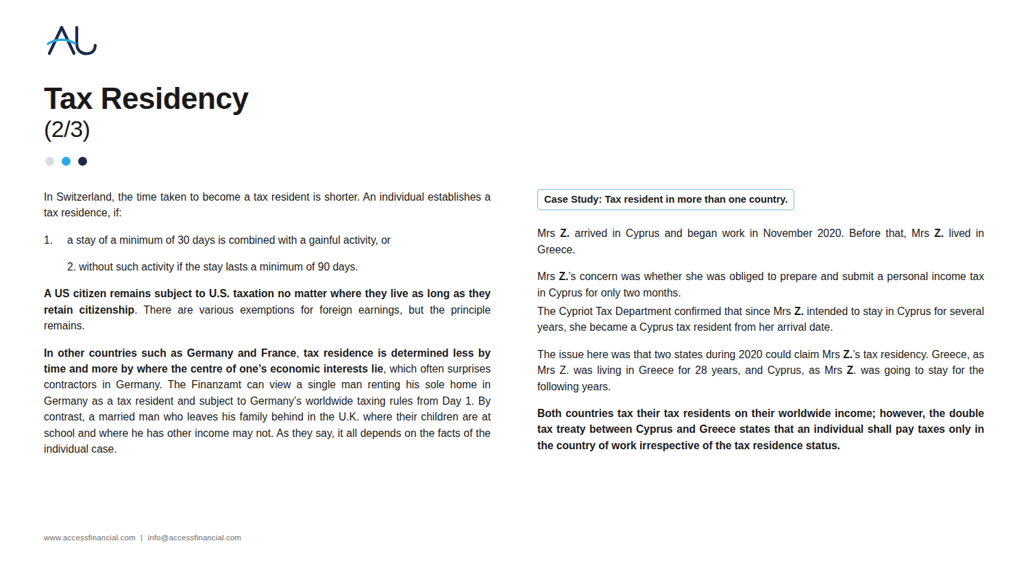Tax Residency
(2/3)
In Switzerland, the time taken to become a tax resident is shorter. An individual establishes a tax residence, if:
a stay of a minimum of 30 days is combined with a gainful activity, or
2. without such activity if the stay lasts a minimum of 90 days.
A US citizen remains subject to U.S. taxation no matter where they live as long as they retain citizenship. There are various exemptions for foreign earnings, but the principle remains.
In other countries such as Germany and France, tax residence is determined less by time and more by where the centre of one’s economic interests lie, which often surprises contractors in Germany. The Finanzamt can view a single man renting his sole home in Germany as a tax resident and subject to Germany’s worldwide taxing rules from Day 1. By contrast, a married man who leaves his family behind in the U.K. where their children are at school and where he has other income may not. As they say, it all depends on the facts of the individual case.
Case Study: Tax resident in more than one country.
Mrs Z. arrived in Cyprus and began work in November 2020. Before that, Mrs Z. lived in Greece.
Mrs Z.’s concern was whether she was obliged to prepare and submit a personal income tax in Cyprus for only two months.
The Cypriot Tax Department confirmed that since Mrs Z. intended to stay in Cyprus for several years, she became a Cyprus tax resident from her arrival date.
The issue here was that two states during 2020 could claim Mrs Z.’s tax residency. Greece, as Mrs Z. was living in Greece for 28 years, and Cyprus, as Mrs Z. was going to stay for the following years.
Both countries tax their tax residents on their worldwide income; however, the double tax treaty between Cyprus and Greece states that an individual shall pay taxes only in the country of work irrespective of the tax residence status.
www.accessfinancial.com | info@accessfinancial.com